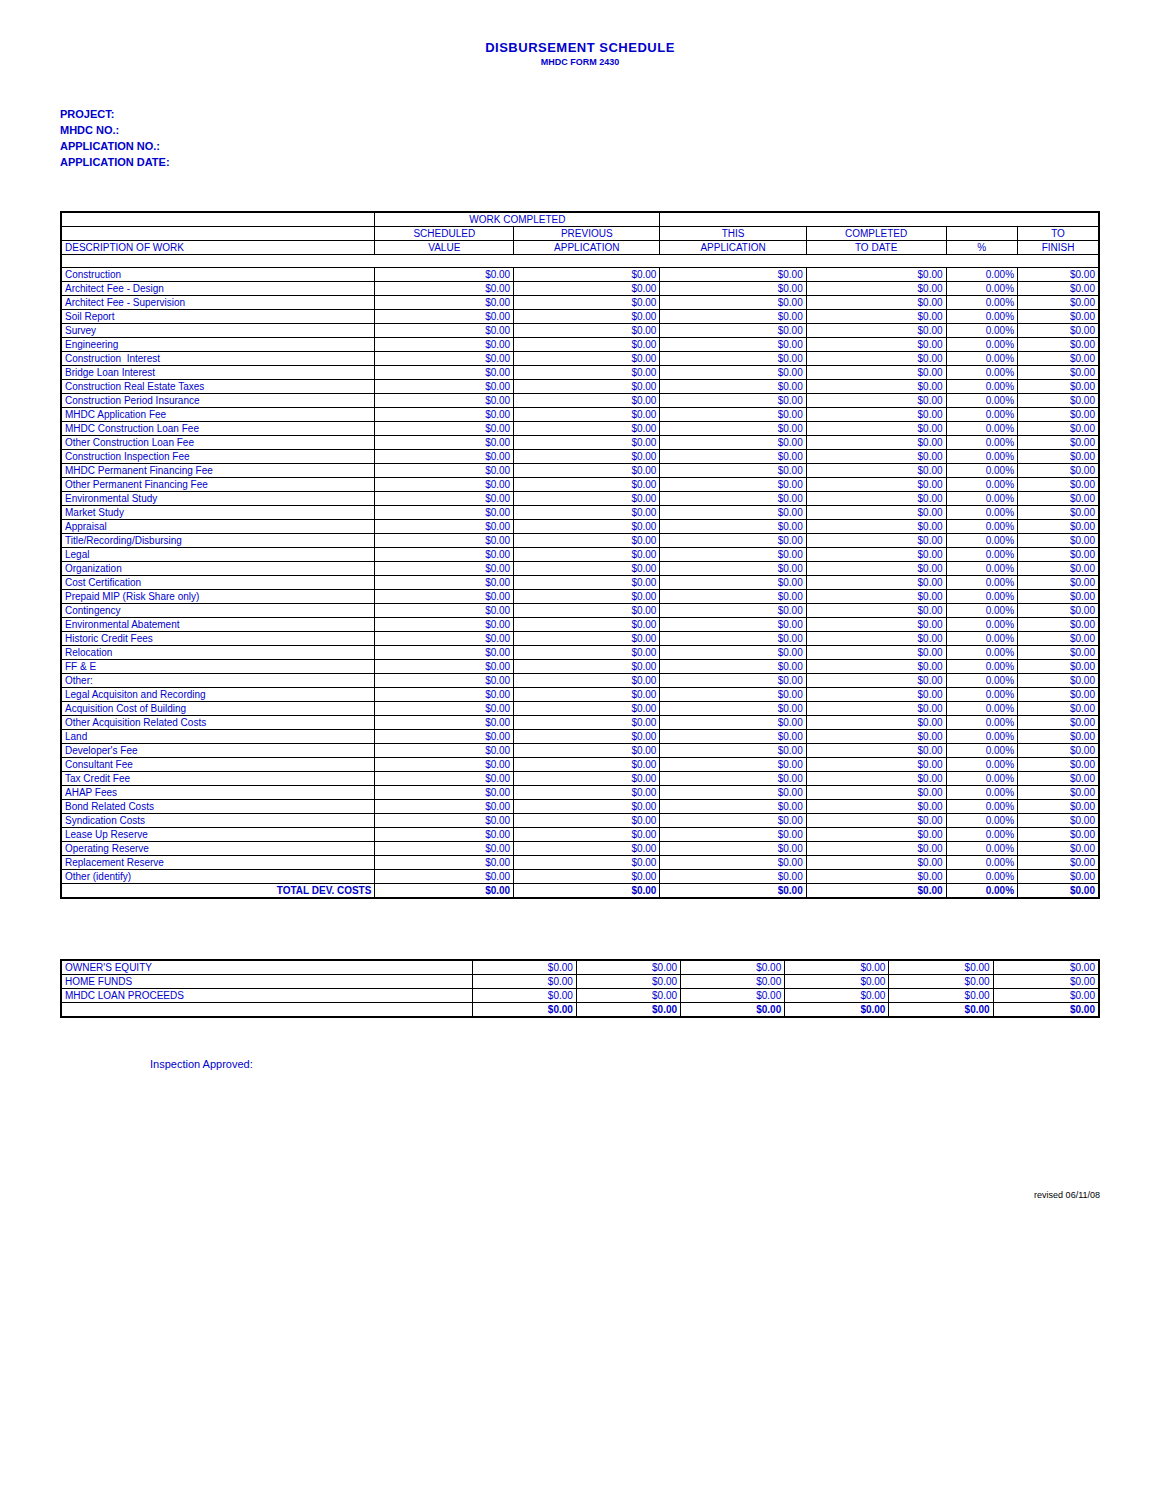DISBURSEMENT SCHEDULE
MHDC FORM 2430
PROJECT:
MHDC NO.:
APPLICATION NO.:
APPLICATION DATE:
| | WORK COMPLETED | | | |
| --- | --- | --- | --- | --- |
| | SCHEDULED | PREVIOUS | THIS | COMPLETED | | TO |
| DESCRIPTION OF WORK | VALUE | APPLICATION | APPLICATION | TO DATE | % | FINISH |
| Construction | $0.00 | $0.00 | $0.00 | $0.00 | 0.00% | $0.00 |
| Architect Fee - Design | $0.00 | $0.00 | $0.00 | $0.00 | 0.00% | $0.00 |
| Architect Fee - Supervision | $0.00 | $0.00 | $0.00 | $0.00 | 0.00% | $0.00 |
| Soil Report | $0.00 | $0.00 | $0.00 | $0.00 | 0.00% | $0.00 |
| Survey | $0.00 | $0.00 | $0.00 | $0.00 | 0.00% | $0.00 |
| Engineering | $0.00 | $0.00 | $0.00 | $0.00 | 0.00% | $0.00 |
| Construction Interest | $0.00 | $0.00 | $0.00 | $0.00 | 0.00% | $0.00 |
| Bridge Loan Interest | $0.00 | $0.00 | $0.00 | $0.00 | 0.00% | $0.00 |
| Construction Real Estate Taxes | $0.00 | $0.00 | $0.00 | $0.00 | 0.00% | $0.00 |
| Construction Period Insurance | $0.00 | $0.00 | $0.00 | $0.00 | 0.00% | $0.00 |
| MHDC Application Fee | $0.00 | $0.00 | $0.00 | $0.00 | 0.00% | $0.00 |
| MHDC Construction Loan Fee | $0.00 | $0.00 | $0.00 | $0.00 | 0.00% | $0.00 |
| Other Construction Loan Fee | $0.00 | $0.00 | $0.00 | $0.00 | 0.00% | $0.00 |
| Construction Inspection Fee | $0.00 | $0.00 | $0.00 | $0.00 | 0.00% | $0.00 |
| MHDC Permanent Financing Fee | $0.00 | $0.00 | $0.00 | $0.00 | 0.00% | $0.00 |
| Other Permanent Financing Fee | $0.00 | $0.00 | $0.00 | $0.00 | 0.00% | $0.00 |
| Environmental Study | $0.00 | $0.00 | $0.00 | $0.00 | 0.00% | $0.00 |
| Market Study | $0.00 | $0.00 | $0.00 | $0.00 | 0.00% | $0.00 |
| Appraisal | $0.00 | $0.00 | $0.00 | $0.00 | 0.00% | $0.00 |
| Title/Recording/Disbursing | $0.00 | $0.00 | $0.00 | $0.00 | 0.00% | $0.00 |
| Legal | $0.00 | $0.00 | $0.00 | $0.00 | 0.00% | $0.00 |
| Organization | $0.00 | $0.00 | $0.00 | $0.00 | 0.00% | $0.00 |
| Cost Certification | $0.00 | $0.00 | $0.00 | $0.00 | 0.00% | $0.00 |
| Prepaid MIP (Risk Share only) | $0.00 | $0.00 | $0.00 | $0.00 | 0.00% | $0.00 |
| Contingency | $0.00 | $0.00 | $0.00 | $0.00 | 0.00% | $0.00 |
| Environmental Abatement | $0.00 | $0.00 | $0.00 | $0.00 | 0.00% | $0.00 |
| Historic Credit Fees | $0.00 | $0.00 | $0.00 | $0.00 | 0.00% | $0.00 |
| Relocation | $0.00 | $0.00 | $0.00 | $0.00 | 0.00% | $0.00 |
| FF & E | $0.00 | $0.00 | $0.00 | $0.00 | 0.00% | $0.00 |
| Other: | $0.00 | $0.00 | $0.00 | $0.00 | 0.00% | $0.00 |
| Legal Acquisiton and Recording | $0.00 | $0.00 | $0.00 | $0.00 | 0.00% | $0.00 |
| Acquisition Cost of Building | $0.00 | $0.00 | $0.00 | $0.00 | 0.00% | $0.00 |
| Other Acquisition Related Costs | $0.00 | $0.00 | $0.00 | $0.00 | 0.00% | $0.00 |
| Land | $0.00 | $0.00 | $0.00 | $0.00 | 0.00% | $0.00 |
| Developer's Fee | $0.00 | $0.00 | $0.00 | $0.00 | 0.00% | $0.00 |
| Consultant Fee | $0.00 | $0.00 | $0.00 | $0.00 | 0.00% | $0.00 |
| Tax Credit Fee | $0.00 | $0.00 | $0.00 | $0.00 | 0.00% | $0.00 |
| AHAP Fees | $0.00 | $0.00 | $0.00 | $0.00 | 0.00% | $0.00 |
| Bond Related Costs | $0.00 | $0.00 | $0.00 | $0.00 | 0.00% | $0.00 |
| Syndication Costs | $0.00 | $0.00 | $0.00 | $0.00 | 0.00% | $0.00 |
| Lease Up Reserve | $0.00 | $0.00 | $0.00 | $0.00 | 0.00% | $0.00 |
| Operating Reserve | $0.00 | $0.00 | $0.00 | $0.00 | 0.00% | $0.00 |
| Replacement Reserve | $0.00 | $0.00 | $0.00 | $0.00 | 0.00% | $0.00 |
| Other (identify) | $0.00 | $0.00 | $0.00 | $0.00 | 0.00% | $0.00 |
| TOTAL DEV. COSTS | $0.00 | $0.00 | $0.00 | $0.00 | 0.00% | $0.00 |
| OWNER'S EQUITY | $0.00 | $0.00 | $0.00 | $0.00 | $0.00 | $0.00 |
| HOME FUNDS | $0.00 | $0.00 | $0.00 | $0.00 | $0.00 | $0.00 |
| MHDC LOAN PROCEEDS | $0.00 | $0.00 | $0.00 | $0.00 | $0.00 | $0.00 |
| | $0.00 | $0.00 | $0.00 | $0.00 | $0.00 | $0.00 |
Inspection Approved:
revised 06/11/08